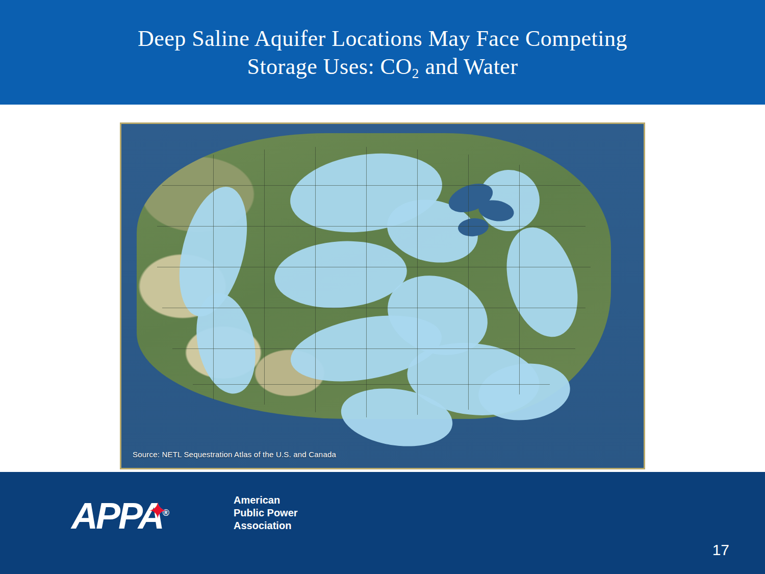Deep Saline Aquifer Locations May Face Competing
Storage Uses: CO2 and Water
Source: NETL Sequestration Atlas of the U.S. and Canada
APPA® ✦
American
Public Power
Association
17